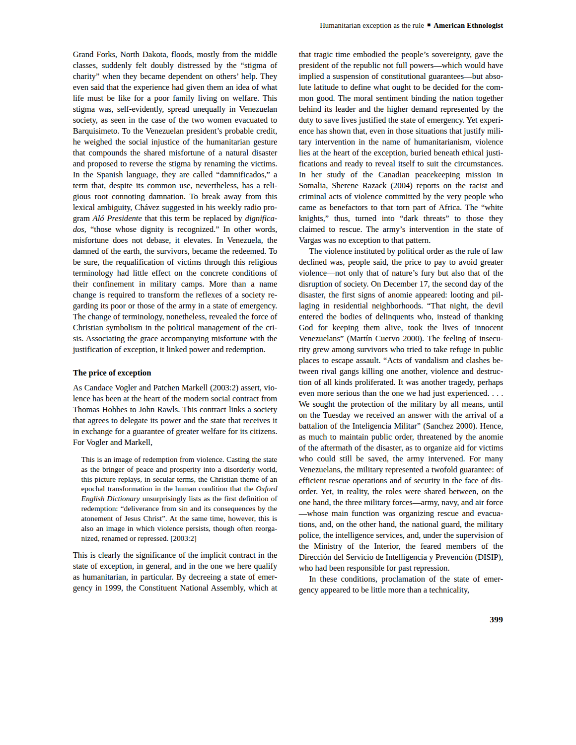Humanitarian exception as the rule■American Ethnologist
Grand Forks, North Dakota, floods, mostly from the middle classes, suddenly felt doubly distressed by the “stigma of charity” when they became dependent on others’ help. They even said that the experience had given them an idea of what life must be like for a poor family living on welfare. This stigma was, self-evidently, spread unequally in Venezuelan society, as seen in the case of the two women evacuated to Barquisimeto. To the Venezuelan president’s probable credit, he weighed the social injustice of the humanitarian gesture that compounds the shared misfortune of a natural disaster and proposed to reverse the stigma by renaming the victims. In the Spanish language, they are called “damnificados,” a term that, despite its common use, nevertheless, has a religious root connoting damnation. To break away from this lexical ambiguity, Chávez suggested in his weekly radio program Aló Presidente that this term be replaced by dignificados, “those whose dignity is recognized.” In other words, misfortune does not debase, it elevates. In Venezuela, the damned of the earth, the survivors, became the redeemed. To be sure, the requalification of victims through this religious terminology had little effect on the concrete conditions of their confinement in military camps. More than a name change is required to transform the reflexes of a society regarding its poor or those of the army in a state of emergency. The change of terminology, nonetheless, revealed the force of Christian symbolism in the political management of the crisis. Associating the grace accompanying misfortune with the justification of exception, it linked power and redemption.
The price of exception
As Candace Vogler and Patchen Markell (2003:2) assert, violence has been at the heart of the modern social contract from Thomas Hobbes to John Rawls. This contract links a society that agrees to delegate its power and the state that receives it in exchange for a guarantee of greater welfare for its citizens. For Vogler and Markell,
This is an image of redemption from violence. Casting the state as the bringer of peace and prosperity into a disorderly world, this picture replays, in secular terms, the Christian theme of an epochal transformation in the human condition that the Oxford English Dictionary unsurprisingly lists as the first definition of redemption: “deliverance from sin and its consequences by the atonement of Jesus Christ”. At the same time, however, this is also an image in which violence persists, though often reorganized, renamed or repressed. [2003:2]
This is clearly the significance of the implicit contract in the state of exception, in general, and in the one we here qualify as humanitarian, in particular. By decreeing a state of emergency in 1999, the Constituent National Assembly, which at that tragic time embodied the people’s sovereignty, gave the president of the republic not full powers—which would have implied a suspension of constitutional guarantees—but absolute latitude to define what ought to be decided for the common good. The moral sentiment binding the nation together behind its leader and the higher demand represented by the duty to save lives justified the state of emergency. Yet experience has shown that, even in those situations that justify military intervention in the name of humanitarianism, violence lies at the heart of the exception, buried beneath ethical justifications and ready to reveal itself to suit the circumstances. In her study of the Canadian peacekeeping mission in Somalia, Sherene Razack (2004) reports on the racist and criminal acts of violence committed by the very people who came as benefactors to that torn part of Africa. The “white knights,” thus, turned into “dark threats” to those they claimed to rescue. The army’s intervention in the state of Vargas was no exception to that pattern.
The violence instituted by political order as the rule of law declined was, people said, the price to pay to avoid greater violence—not only that of nature’s fury but also that of the disruption of society. On December 17, the second day of the disaster, the first signs of anomie appeared: looting and pillaging in residential neighborhoods. “That night, the devil entered the bodies of delinquents who, instead of thanking God for keeping them alive, took the lives of innocent Venezuelans” (Martín Cuervo 2000). The feeling of insecurity grew among survivors who tried to take refuge in public places to escape assault. “Acts of vandalism and clashes between rival gangs killing one another, violence and destruction of all kinds proliferated. It was another tragedy, perhaps even more serious than the one we had just experienced. . . . We sought the protection of the military by all means, until on the Tuesday we received an answer with the arrival of a battalion of the Inteligencia Militar” (Sanchez 2000). Hence, as much to maintain public order, threatened by the anomie of the aftermath of the disaster, as to organize aid for victims who could still be saved, the army intervened. For many Venezuelans, the military represented a twofold guarantee: of efficient rescue operations and of security in the face of disorder. Yet, in reality, the roles were shared between, on the one hand, the three military forces—army, navy, and air force—whose main function was organizing rescue and evacuations, and, on the other hand, the national guard, the military police, the intelligence services, and, under the supervision of the Ministry of the Interior, the feared members of the Dirección del Servicio de Intelligencia y Prevención (DISIP), who had been responsible for past repression.
In these conditions, proclamation of the state of emergency appeared to be little more than a technicality,
399